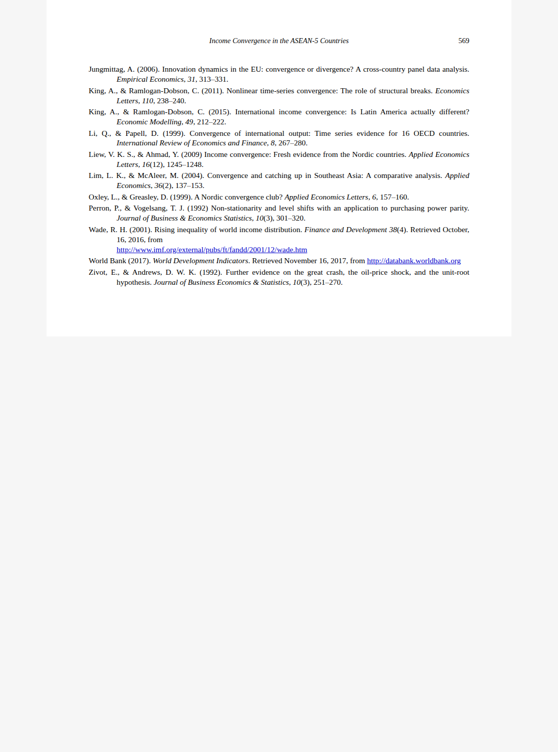Income Convergence in the ASEAN-5 Countries 569
Jungmittag, A. (2006). Innovation dynamics in the EU: convergence or divergence? A cross-country panel data analysis. Empirical Economics, 31, 313–331.
King, A., & Ramlogan-Dobson, C. (2011). Nonlinear time-series convergence: The role of structural breaks. Economics Letters, 110, 238–240.
King, A., & Ramlogan-Dobson, C. (2015). International income convergence: Is Latin America actually different? Economic Modelling, 49, 212–222.
Li, Q., & Papell, D. (1999). Convergence of international output: Time series evidence for 16 OECD countries. International Review of Economics and Finance, 8, 267–280.
Liew, V. K. S., & Ahmad, Y. (2009) Income convergence: Fresh evidence from the Nordic countries. Applied Economics Letters, 16(12), 1245–1248.
Lim, L. K., & McAleer, M. (2004). Convergence and catching up in Southeast Asia: A comparative analysis. Applied Economics, 36(2), 137–153.
Oxley, L., & Greasley, D. (1999). A Nordic convergence club? Applied Economics Letters, 6, 157–160.
Perron, P., & Vogelsang, T. J. (1992) Non-stationarity and level shifts with an application to purchasing power parity. Journal of Business & Economics Statistics, 10(3), 301–320.
Wade, R. H. (2001). Rising inequality of world income distribution. Finance and Development 38(4). Retrieved October, 16, 2016, from http://www.imf.org/external/pubs/ft/fandd/2001/12/wade.htm
World Bank (2017). World Development Indicators. Retrieved November 16, 2017, from http://databank.worldbank.org
Zivot, E., & Andrews, D. W. K. (1992). Further evidence on the great crash, the oil-price shock, and the unit-root hypothesis. Journal of Business Economics & Statistics, 10(3), 251–270.